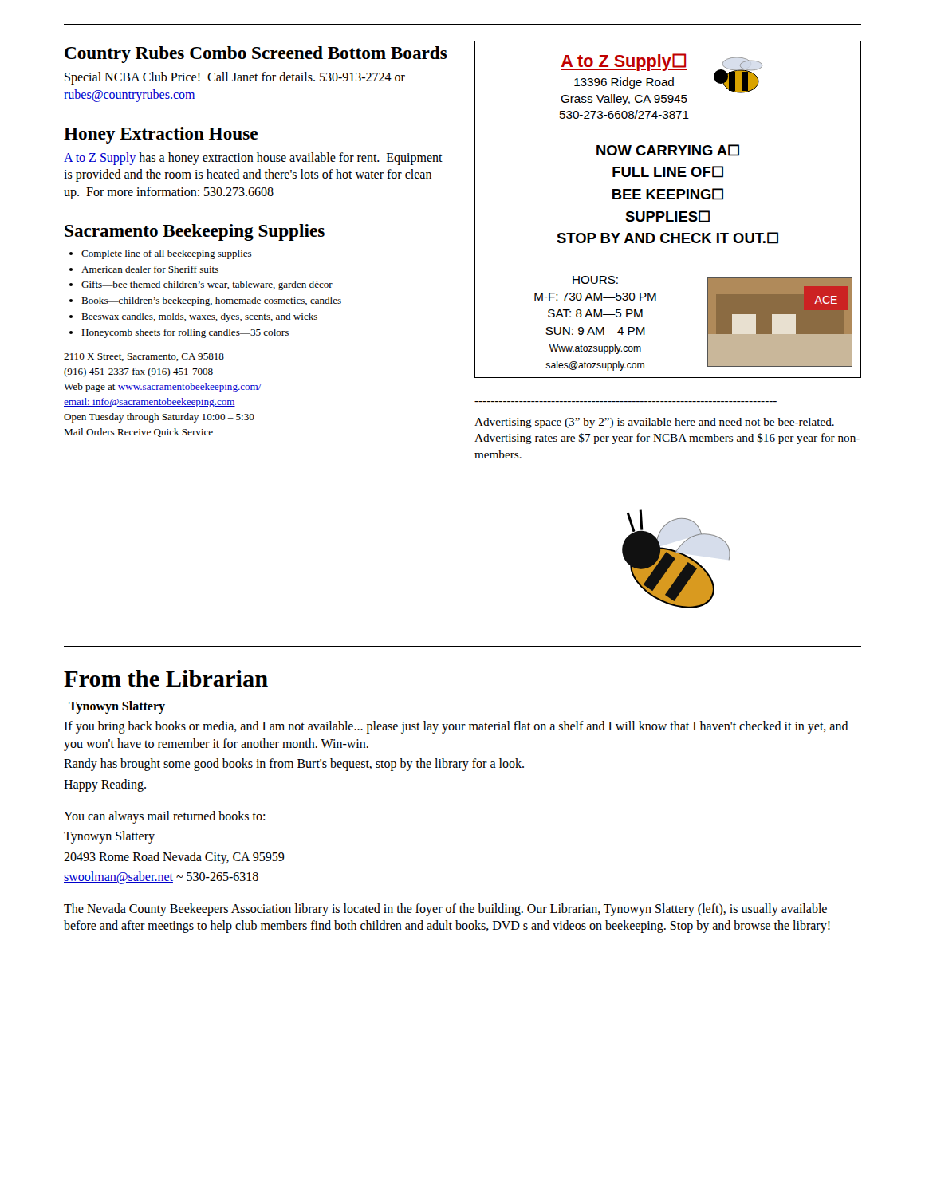Country Rubes Combo Screened Bottom Boards
Special NCBA Club Price! Call Janet for details. 530-913-2724 or rubes@countryrubes.com
Honey Extraction House
A to Z Supply has a honey extraction house available for rent. Equipment is provided and the room is heated and there's lots of hot water for clean up. For more information: 530.273.6608
Sacramento Beekeeping Supplies
Complete line of all beekeeping supplies
American dealer for Sheriff suits
Gifts—bee themed children’s wear, tableware, garden décor
Books—children’s beekeeping, homemade cosmetics, candles
Beeswax candles, molds, waxes, dyes, scents, and wicks
Honeycomb sheets for rolling candles—35 colors
2110 X Street, Sacramento, CA 95818
(916) 451-2337 fax (916) 451-7008
Web page at www.sacramentobeekeeping.com/
email: info@sacramentobeekeeping.com
Open Tuesday through Saturday 10:00 – 5:30
Mail Orders Receive Quick Service
A to Z Supply☐
13396 Ridge Road
Grass Valley, CA 95945
530-273-6608/274-3871
NOW CARRYING A☐
FULL LINE OF☐
BEE KEEPING☐
SUPPLIES☐
STOP BY AND CHECK IT OUT.☐
HOURS:
M-F: 730 AM—530 PM
SAT: 8 AM—5 PM
SUN: 9 AM—4 PM
Www.atozsupply.com
sales@atozsupply.com
---------------------------------------------------------------------------
Advertising space (3” by 2”) is available here and need not be bee-related. Advertising rates are $7 per year for NCBA members and $16 per year for non-members.
From the Librarian
Tynowyn Slattery
If you bring back books or media, and I am not available... please just lay your material flat on a shelf and I will know that I haven't checked it in yet, and you won't have to remember it for another month. Win-win.
Randy has brought some good books in from Burt's bequest, stop by the library for a look.
Happy Reading.
You can always mail returned books to:
Tynowyn Slattery
20493 Rome Road Nevada City, CA 95959
swoolman@saber.net ~ 530-265-6318
The Nevada County Beekeepers Association library is located in the foyer of the building. Our Librarian, Tynowyn Slattery (left), is usually available before and after meetings to help club members find both children and adult books, DVD s and videos on beekeeping. Stop by and browse the library!